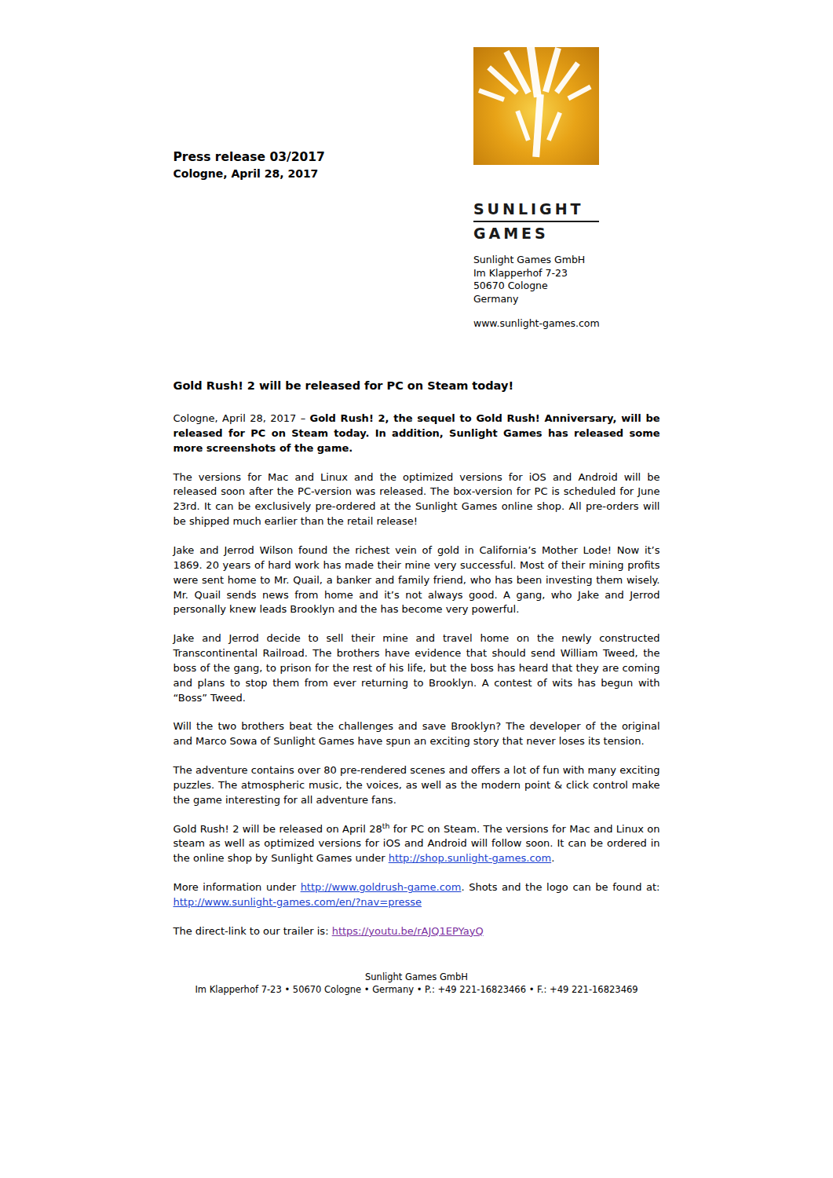SUNLIGHT
GAMES
Sunlight Games GmbH
Im Klapperhof 7-23
50670 Cologne
Germany
www.sunlight-games.com
Press release 03/2017
Cologne, April 28, 2017
Gold Rush! 2 will be released for PC on Steam today!
Cologne, April 28, 2017 – Gold Rush! 2, the sequel to Gold Rush! Anniversary, will be released for PC on Steam today. In addition, Sunlight Games has released some more screenshots of the game.
The versions for Mac and Linux and the optimized versions for iOS and Android will be released soon after the PC-version was released. The box-version for PC is scheduled for June 23rd. It can be exclusively pre-ordered at the Sunlight Games online shop. All pre-orders will be shipped much earlier than the retail release!
Jake and Jerrod Wilson found the richest vein of gold in California’s Mother Lode! Now it’s 1869. 20 years of hard work has made their mine very successful. Most of their mining profits were sent home to Mr. Quail, a banker and family friend, who has been investing them wisely. Mr. Quail sends news from home and it’s not always good. A gang, who Jake and Jerrod personally knew leads Brooklyn and the has become very powerful.
Jake and Jerrod decide to sell their mine and travel home on the newly constructed Transcontinental Railroad. The brothers have evidence that should send William Tweed, the boss of the gang, to prison for the rest of his life, but the boss has heard that they are coming and plans to stop them from ever returning to Brooklyn. A contest of wits has begun with “Boss” Tweed.
Will the two brothers beat the challenges and save Brooklyn? The developer of the original and Marco Sowa of Sunlight Games have spun an exciting story that never loses its tension.
The adventure contains over 80 pre-rendered scenes and offers a lot of fun with many exciting puzzles. The atmospheric music, the voices, as well as the modern point & click control make the game interesting for all adventure fans.
Gold Rush! 2 will be released on April 28th for PC on Steam. The versions for Mac and Linux on steam as well as optimized versions for iOS and Android will follow soon. It can be ordered in the online shop by Sunlight Games under http://shop.sunlight-games.com.
More information under http://www.goldrush-game.com. Shots and the logo can be found at: http://www.sunlight-games.com/en/?nav=presse
The direct-link to our trailer is: https://youtu.be/rAJQ1EPYayQ
Sunlight Games GmbH
Im Klapperhof 7-23 • 50670 Cologne • Germany • P.: +49 221-16823466 • F.: +49 221-16823469